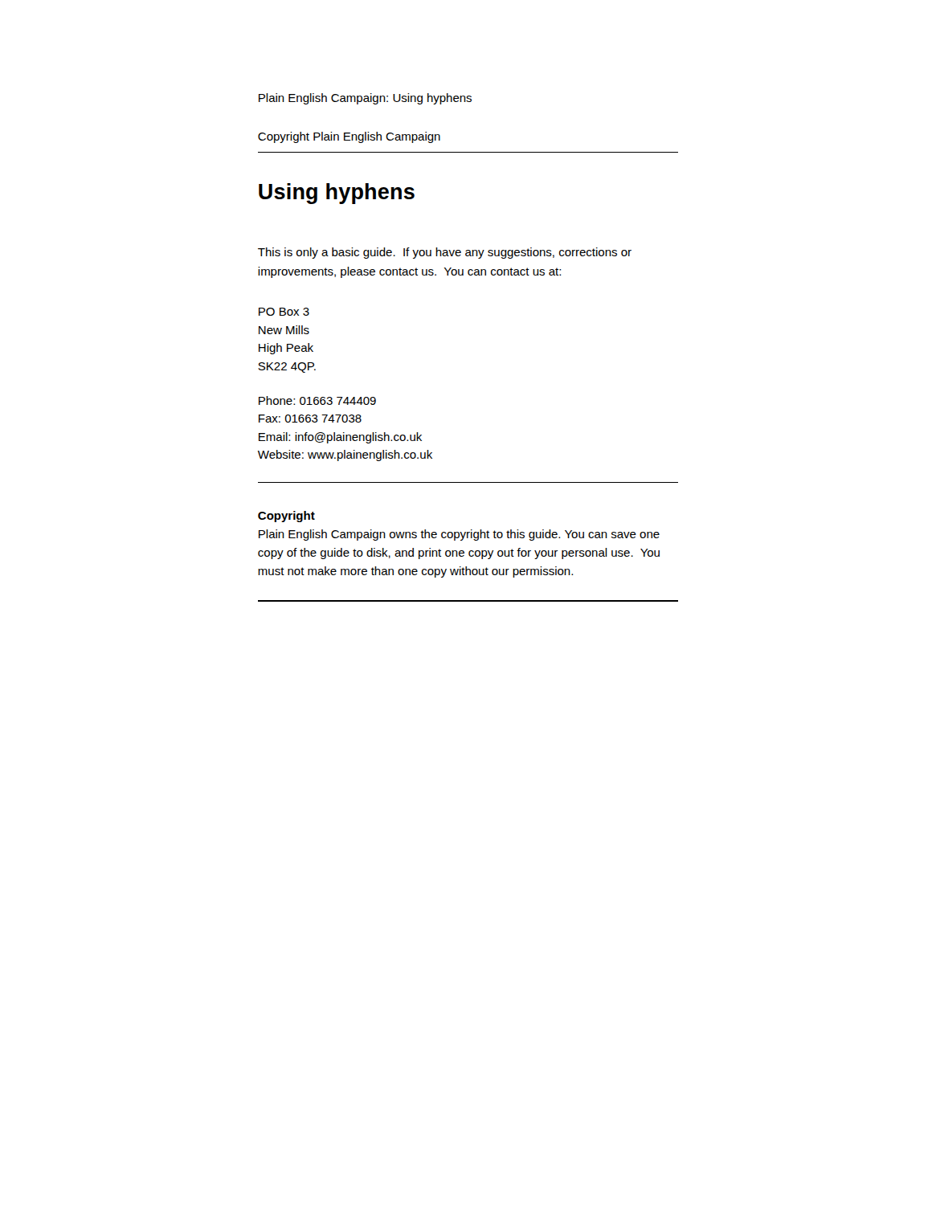Plain English Campaign: Using hyphens
Copyright Plain English Campaign
Using hyphens
This is only a basic guide. If you have any suggestions, corrections or improvements, please contact us. You can contact us at:
PO Box 3
New Mills
High Peak
SK22 4QP.
Phone: 01663 744409
Fax: 01663 747038
Email: info@plainenglish.co.uk
Website: www.plainenglish.co.uk
Copyright
Plain English Campaign owns the copyright to this guide. You can save one copy of the guide to disk, and print one copy out for your personal use. You must not make more than one copy without our permission.